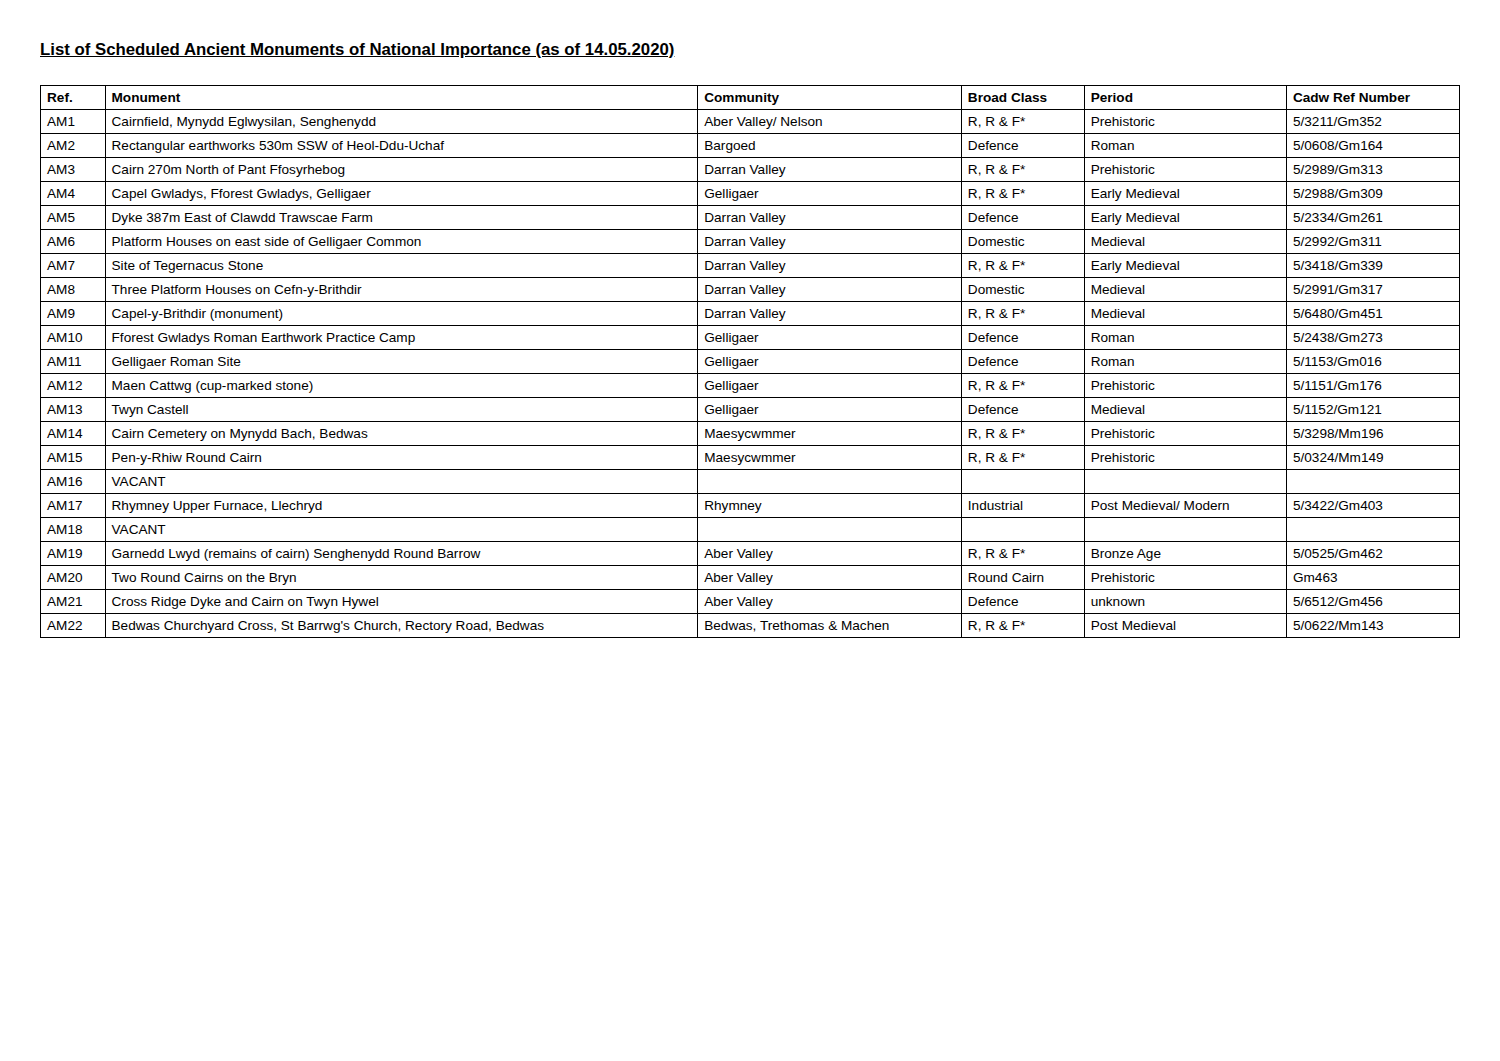List of Scheduled Ancient Monuments of National Importance (as of 14.05.2020)
| Ref. | Monument | Community | Broad Class | Period | Cadw Ref Number |
| --- | --- | --- | --- | --- | --- |
| AM1 | Cairnfield, Mynydd Eglwysilan, Senghenydd | Aber Valley/ Nelson | R, R & F* | Prehistoric | 5/3211/Gm352 |
| AM2 | Rectangular earthworks 530m SSW of Heol-Ddu-Uchaf | Bargoed | Defence | Roman | 5/0608/Gm164 |
| AM3 | Cairn 270m North of Pant Ffosyrhebog | Darran Valley | R, R & F* | Prehistoric | 5/2989/Gm313 |
| AM4 | Capel Gwladys, Fforest Gwladys, Gelligaer | Gelligaer | R, R & F* | Early Medieval | 5/2988/Gm309 |
| AM5 | Dyke 387m East of Clawdd Trawscae Farm | Darran Valley | Defence | Early Medieval | 5/2334/Gm261 |
| AM6 | Platform Houses on east side of Gelligaer Common | Darran Valley | Domestic | Medieval | 5/2992/Gm311 |
| AM7 | Site of Tegernacus Stone | Darran Valley | R, R & F* | Early Medieval | 5/3418/Gm339 |
| AM8 | Three Platform Houses on Cefn-y-Brithdir | Darran Valley | Domestic | Medieval | 5/2991/Gm317 |
| AM9 | Capel-y-Brithdir (monument) | Darran Valley | R, R & F* | Medieval | 5/6480/Gm451 |
| AM10 | Fforest Gwladys Roman Earthwork Practice Camp | Gelligaer | Defence | Roman | 5/2438/Gm273 |
| AM11 | Gelligaer Roman Site | Gelligaer | Defence | Roman | 5/1153/Gm016 |
| AM12 | Maen Cattwg (cup-marked stone) | Gelligaer | R, R & F* | Prehistoric | 5/1151/Gm176 |
| AM13 | Twyn Castell | Gelligaer | Defence | Medieval | 5/1152/Gm121 |
| AM14 | Cairn Cemetery on Mynydd Bach, Bedwas | Maesycwmmer | R, R & F* | Prehistoric | 5/3298/Mm196 |
| AM15 | Pen-y-Rhiw Round Cairn | Maesycwmmer | R, R & F* | Prehistoric | 5/0324/Mm149 |
| AM16 | VACANT | | | | |
| AM17 | Rhymney Upper Furnace, Llechryd | Rhymney | Industrial | Post Medieval/ Modern | 5/3422/Gm403 |
| AM18 | VACANT | | | | |
| AM19 | Garnedd Lwyd (remains of cairn) Senghenydd Round Barrow | Aber Valley | R, R & F* | Bronze Age | 5/0525/Gm462 |
| AM20 | Two Round Cairns on the Bryn | Aber Valley | Round Cairn | Prehistoric | Gm463 |
| AM21 | Cross Ridge Dyke and Cairn on Twyn Hywel | Aber Valley | Defence | unknown | 5/6512/Gm456 |
| AM22 | Bedwas Churchyard Cross, St Barrwg's Church, Rectory Road, Bedwas | Bedwas, Trethomas & Machen | R, R & F* | Post Medieval | 5/0622/Mm143 |